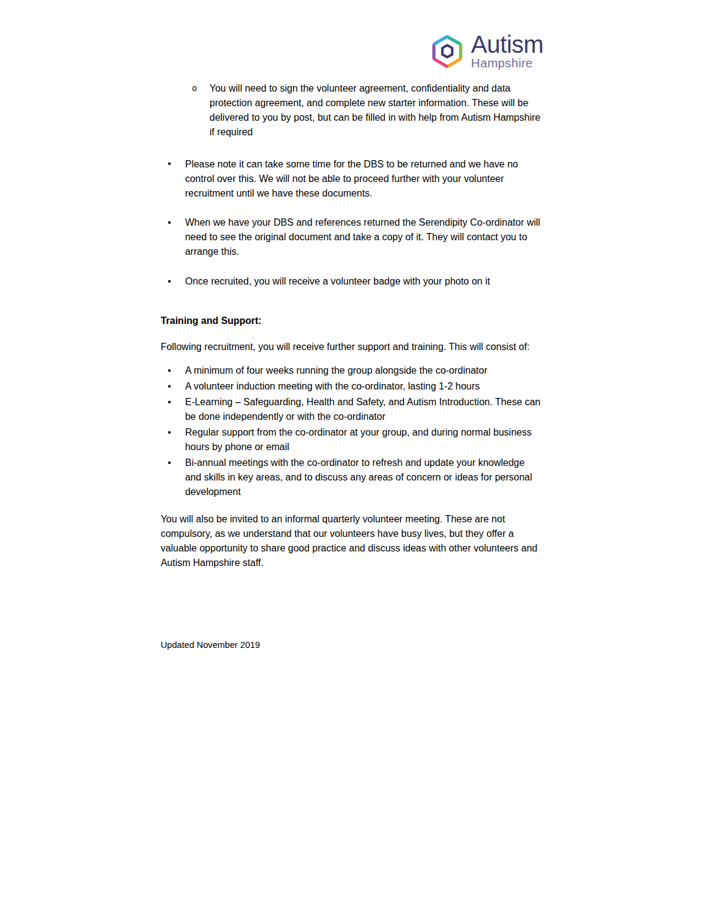Autism Hampshire
You will need to sign the volunteer agreement, confidentiality and data protection agreement, and complete new starter information. These will be delivered to you by post, but can be filled in with help from Autism Hampshire if required
Please note it can take some time for the DBS to be returned and we have no control over this. We will not be able to proceed further with your volunteer recruitment until we have these documents.
When we have your DBS and references returned the Serendipity Co-ordinator will need to see the original document and take a copy of it. They will contact you to arrange this.
Once recruited, you will receive a volunteer badge with your photo on it
Training and Support:
Following recruitment, you will receive further support and training. This will consist of:
A minimum of four weeks running the group alongside the co-ordinator
A volunteer induction meeting with the co-ordinator, lasting 1-2 hours
E-Learning – Safeguarding, Health and Safety, and Autism Introduction. These can be done independently or with the co-ordinator
Regular support from the co-ordinator at your group, and during normal business hours by phone or email
Bi-annual meetings with the co-ordinator to refresh and update your knowledge and skills in key areas, and to discuss any areas of concern or ideas for personal development
You will also be invited to an informal quarterly volunteer meeting. These are not compulsory, as we understand that our volunteers have busy lives, but they offer a valuable opportunity to share good practice and discuss ideas with other volunteers and Autism Hampshire staff.
Updated November 2019